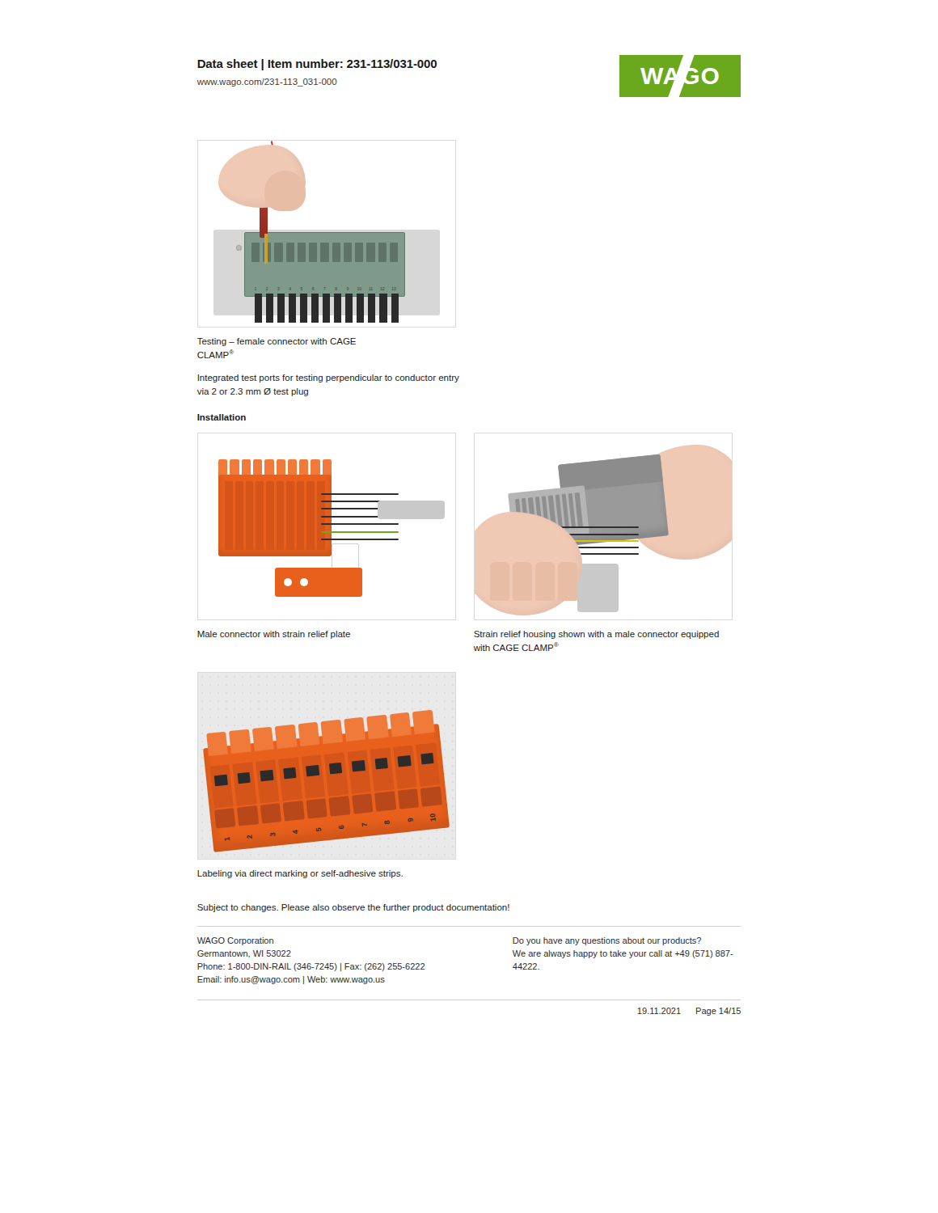Data sheet | Item number: 231-113/031-000
www.wago.com/231-113_031-000
WAGO
12345678910111213
Testing – female connector with CAGE
CLAMP®
Integrated test ports for testing perpendicular to conductor entry via 2 or 2.3 mm Ø test plug
Installation
Male connector with strain relief plate
Strain relief housing shown with a male connector equipped with CAGE CLAMP®
12345678910
Labeling via direct marking or self-adhesive strips.
Subject to changes. Please also observe the further product documentation!
WAGO Corporation
Germantown, WI 53022
Phone: 1-800-DIN-RAIL (346-7245) | Fax: (262) 255-6222
Email: info.us@wago.com | Web: www.wago.us
Do you have any questions about our products?
We are always happy to take your call at +49 (571) 887-44222.
19.11.2021 Page 14/15